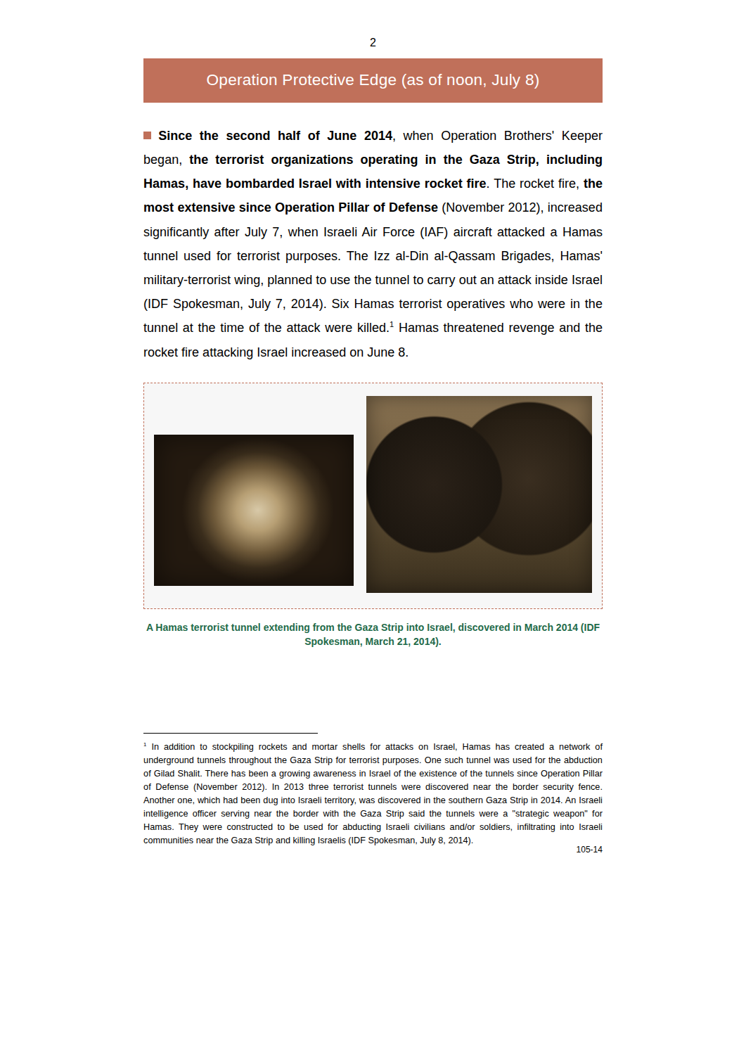2
Operation Protective Edge (as of noon, July 8)
Since the second half of June 2014, when Operation Brothers' Keeper began, the terrorist organizations operating in the Gaza Strip, including Hamas, have bombarded Israel with intensive rocket fire. The rocket fire, the most extensive since Operation Pillar of Defense (November 2012), increased significantly after July 7, when Israeli Air Force (IAF) aircraft attacked a Hamas tunnel used for terrorist purposes. The Izz al-Din al-Qassam Brigades, Hamas' military-terrorist wing, planned to use the tunnel to carry out an attack inside Israel (IDF Spokesman, July 7, 2014). Six Hamas terrorist operatives who were in the tunnel at the time of the attack were killed.1 Hamas threatened revenge and the rocket fire attacking Israel increased on June 8.
A Hamas terrorist tunnel extending from the Gaza Strip into Israel, discovered in March 2014 (IDF
Spokesman, March 21, 2014).
1 In addition to stockpiling rockets and mortar shells for attacks on Israel, Hamas has created a network of underground tunnels throughout the Gaza Strip for terrorist purposes. One such tunnel was used for the abduction of Gilad Shalit. There has been a growing awareness in Israel of the existence of the tunnels since Operation Pillar of Defense (November 2012). In 2013 three terrorist tunnels were discovered near the border security fence. Another one, which had been dug into Israeli territory, was discovered in the southern Gaza Strip in 2014. An Israeli intelligence officer serving near the border with the Gaza Strip said the tunnels were a "strategic weapon" for Hamas. They were constructed to be used for abducting Israeli civilians and/or soldiers, infiltrating into Israeli communities near the Gaza Strip and killing Israelis (IDF Spokesman, July 8, 2014).
105-14